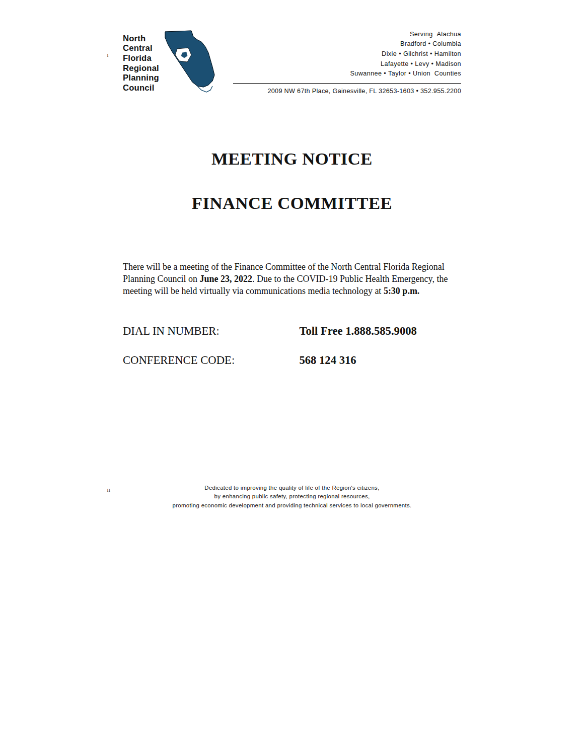ı
North
Central
Florida
Regional
Planning
Council
Serving Alachua
Bradford • Columbia
Dixie • Gilchrist • Hamilton
Lafayette • Levy • Madison
Suwannee • Taylor • Union Counties
2009 NW 67th Place, Gainesville, FL 32653-1603 • 352.955.2200
MEETING NOTICE
FINANCE COMMITTEE
There will be a meeting of the Finance Committee of the North Central Florida Regional Planning Council on June 23, 2022. Due to the COVID-19 Public Health Emergency, the meeting will be held virtually via communications media technology at 5:30 p.m.
DIAL IN NUMBER:
Toll Free 1.888.585.9008
CONFERENCE CODE:
568 124 316
ıı
Dedicated to improving the quality of life of the Region's citizens,
by enhancing public safety, protecting regional resources,
promoting economic development and providing technical services to local governments.